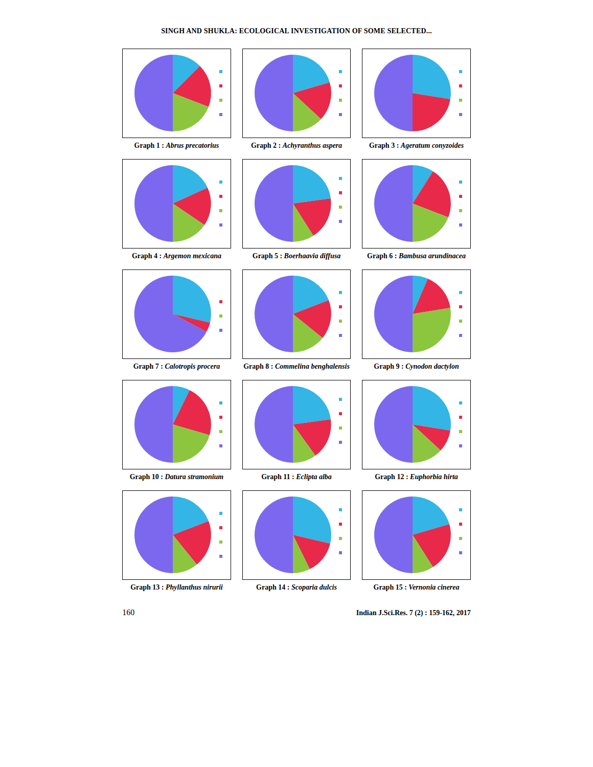SINGH AND SHUKLA: ECOLOGICAL INVESTIGATION OF SOME SELECTED...
Graph 1 : Abrus precatorius
Graph 2 : Achyranthus aspera
Graph 3 : Ageratum conyzoides
Graph 4 : Argemon mexicana
Graph 5 : Boerhaavia diffusa
Graph 6 : Bambusa arundinacea
Graph 7 : Calotropis procera
Graph 8 : Commelina benghalensis
Graph 9 : Cynodon dactylon
Graph 10 : Datura stramonium
Graph 11 : Eclipta alba
Graph 12 : Euphorbia hirta
Graph 13 : Phyllanthus nirurii
Graph 14 : Scoparia dulcis
Graph 15 : Vernonia cinerea
160
Indian J.Sci.Res. 7 (2) : 159-162, 2017